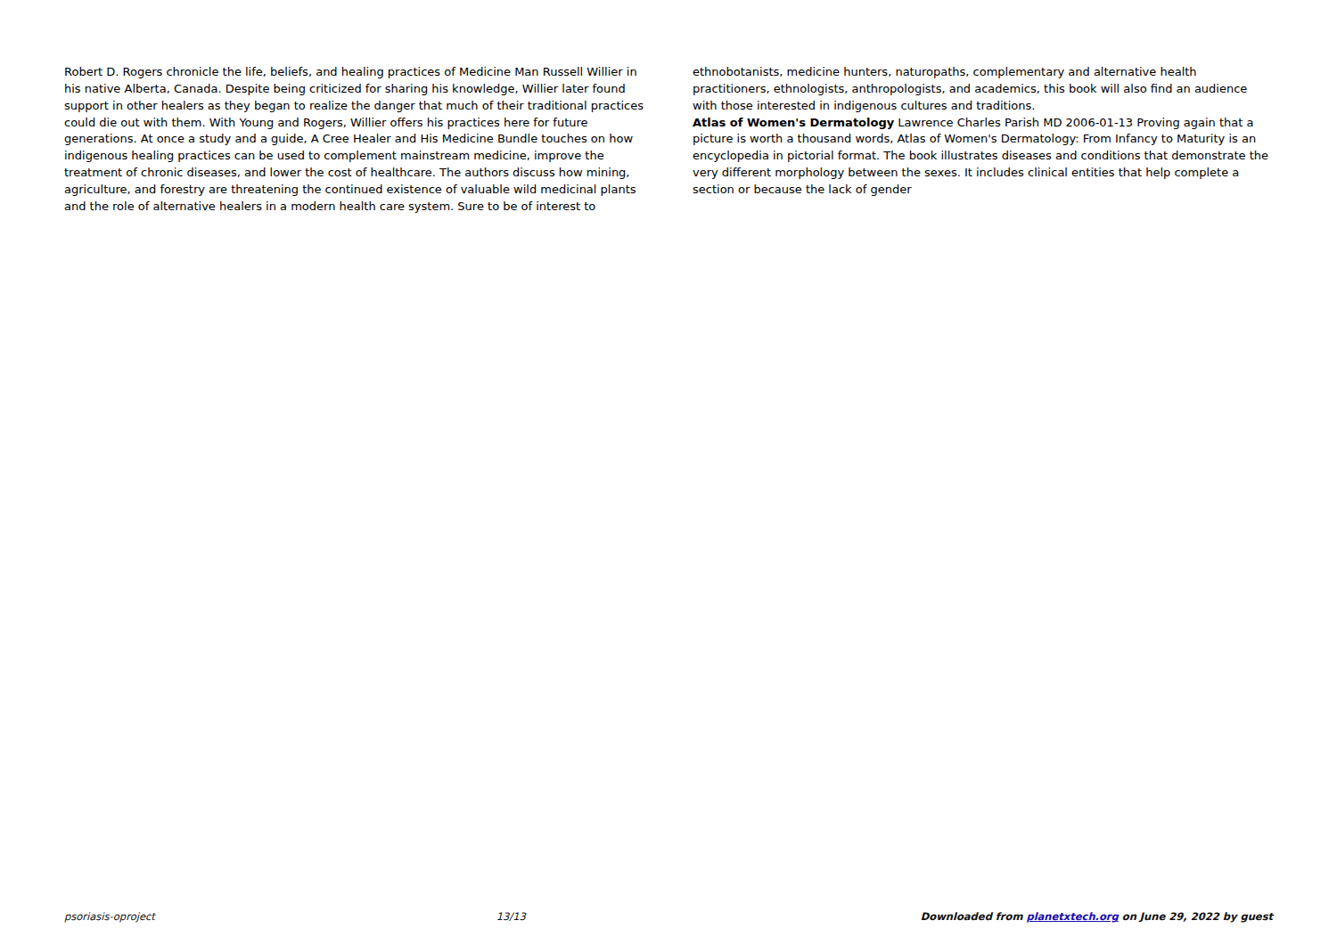Robert D. Rogers chronicle the life, beliefs, and healing practices of Medicine Man Russell Willier in his native Alberta, Canada. Despite being criticized for sharing his knowledge, Willier later found support in other healers as they began to realize the danger that much of their traditional practices could die out with them. With Young and Rogers, Willier offers his practices here for future generations. At once a study and a guide, A Cree Healer and His Medicine Bundle touches on how indigenous healing practices can be used to complement mainstream medicine, improve the treatment of chronic diseases, and lower the cost of healthcare. The authors discuss how mining, agriculture, and forestry are threatening the continued existence of valuable wild medicinal plants and the role of alternative healers in a modern health care system. Sure to be of interest to ethnobotanists, medicine hunters, naturopaths, complementary and alternative health practitioners, ethnologists, anthropologists, and academics, this book will also find an audience with those interested in indigenous cultures and traditions.
Atlas of Women's Dermatology Lawrence Charles Parish MD 2006-01-13 Proving again that a picture is worth a thousand words, Atlas of Women's Dermatology: From Infancy to Maturity is an encyclopedia in pictorial format. The book illustrates diseases and conditions that demonstrate the very different morphology between the sexes. It includes clinical entities that help complete a section or because the lack of gender
psoriasis-oproject
13/13
Downloaded from planetxtech.org on June 29, 2022 by guest